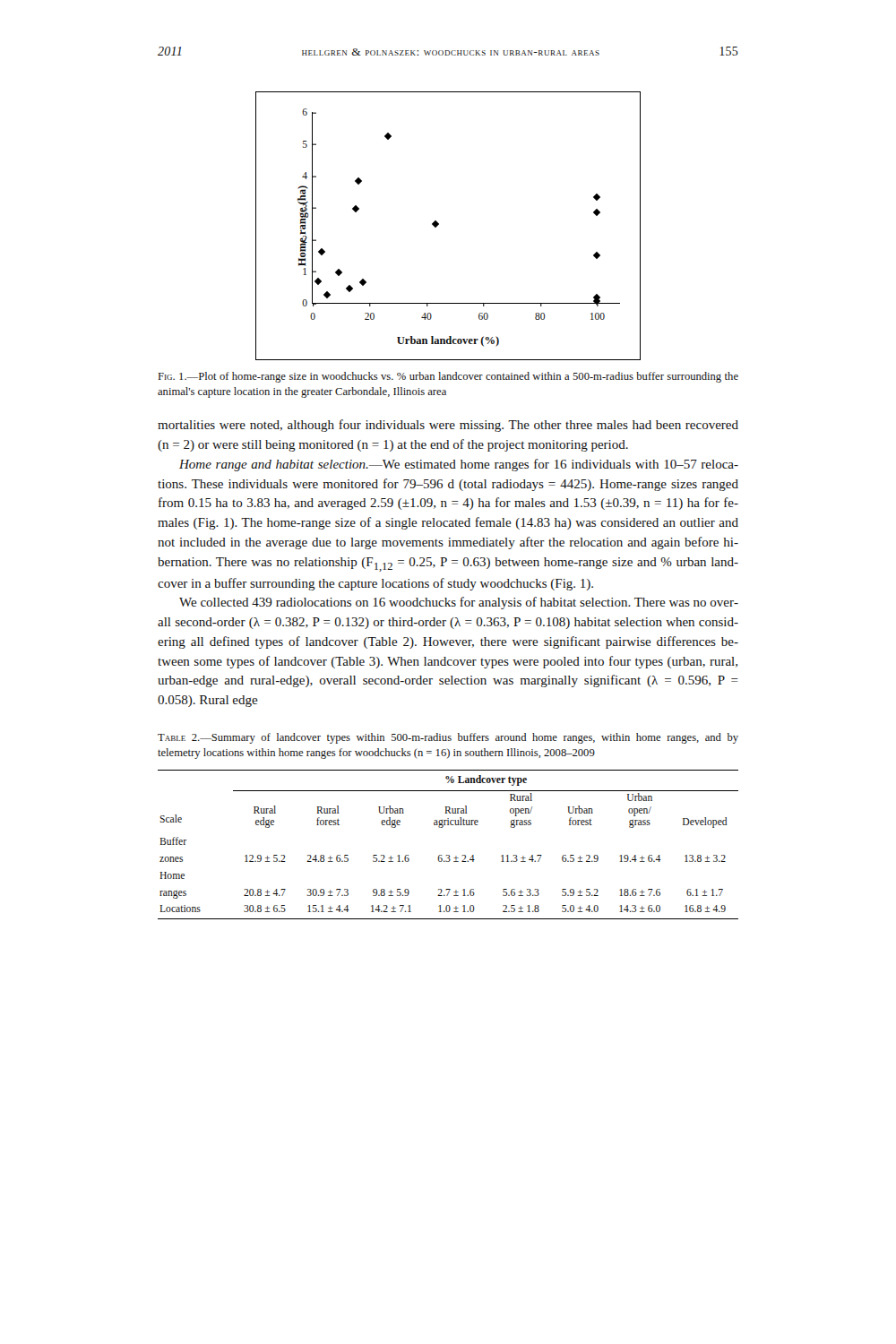2011
Hellgren & Polnaszek: Woodchucks in Urban-rural Areas
155
Home range (ha)
Urban landcover (%)
6
5
4
3
2
1
0
0
20
40
60
80
100
Fig. 1.—Plot of home-range size in woodchucks vs. % urban landcover contained within a 500-m-radius buffer surrounding the animal's capture location in the greater Carbondale, Illinois area
mortalities were noted, although four individuals were missing. The other three males had been recovered (n = 2) or were still being monitored (n = 1) at the end of the project monitoring period.
Home range and habitat selection.—We estimated home ranges for 16 individuals with 10–57 relocations. These individuals were monitored for 79–596 d (total radiodays = 4425). Home-range sizes ranged from 0.15 ha to 3.83 ha, and averaged 2.59 (±1.09, n = 4) ha for males and 1.53 (±0.39, n = 11) ha for females (Fig. 1). The home-range size of a single relocated female (14.83 ha) was considered an outlier and not included in the average due to large movements immediately after the relocation and again before hibernation. There was no relationship (F1,12 = 0.25, P = 0.63) between home-range size and % urban landcover in a buffer surrounding the capture locations of study woodchucks (Fig. 1).
We collected 439 radiolocations on 16 woodchucks for analysis of habitat selection. There was no overall second-order (λ = 0.382, P = 0.132) or third-order (λ = 0.363, P = 0.108) habitat selection when considering all defined types of landcover (Table 2). However, there were significant pairwise differences between some types of landcover (Table 3). When landcover types were pooled into four types (urban, rural, urban-edge and rural-edge), overall second-order selection was marginally significant (λ = 0.596, P = 0.058). Rural edge
Table 2.—Summary of landcover types within 500-m-radius buffers around home ranges, within home ranges, and by telemetry locations within home ranges for woodchucks (n = 16) in southern Illinois, 2008–2009
| | % Landcover type |
| --- | --- |
| Scale | Rural edge | Rural forest | Urban edge | Rural agriculture | Rural open/ grass | Urban forest | Urban open/ grass | Developed |
| Buffer | | | | | | | | |
| zones | 12.9 ± 5.2 | 24.8 ± 6.5 | 5.2 ± 1.6 | 6.3 ± 2.4 | 11.3 ± 4.7 | 6.5 ± 2.9 | 19.4 ± 6.4 | 13.8 ± 3.2 |
| Home | | | | | | | | |
| ranges | 20.8 ± 4.7 | 30.9 ± 7.3 | 9.8 ± 5.9 | 2.7 ± 1.6 | 5.6 ± 3.3 | 5.9 ± 5.2 | 18.6 ± 7.6 | 6.1 ± 1.7 |
| Locations | 30.8 ± 6.5 | 15.1 ± 4.4 | 14.2 ± 7.1 | 1.0 ± 1.0 | 2.5 ± 1.8 | 5.0 ± 4.0 | 14.3 ± 6.0 | 16.8 ± 4.9 |